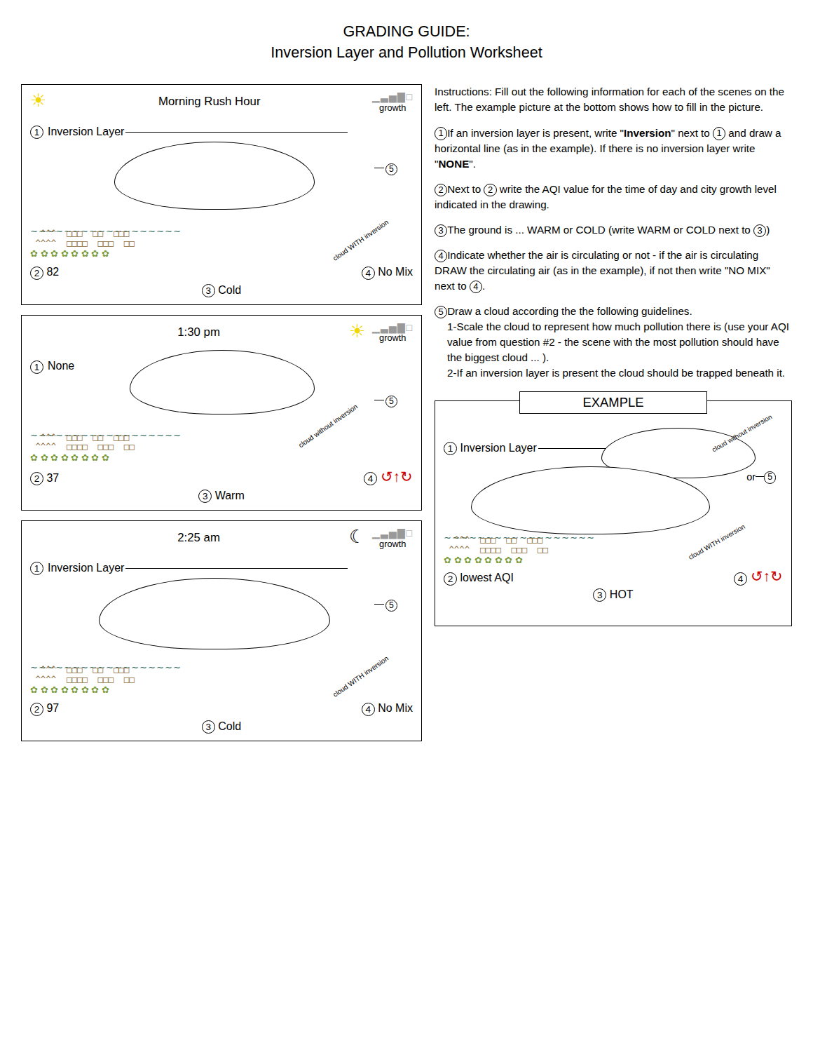GRADING GUIDE:
Inversion Layer and Pollution Worksheet
☀
Morning Rush Hour
▁▃▅▇□
growth
1 Inversion Layer
cloud WITH inversion
5
∼∼∼∼∼∼∼∼∼∼∼∼∼∼∼∼∼∼
^^^ □□□ □□ □□□ ^^^^ □□□□ □□□ □□
✿ ✿ ✿ ✿ ✿ ✿ ✿ ✿
2 82
4 No Mix
3 Cold
1:30 pm
☀
▁▃▅▇□
growth
cloud without inversion
5
1 None
∼∼∼∼∼∼∼∼∼∼∼∼∼∼∼∼∼∼
^^^ □□□ □□ □□□ ^^^^ □□□□ □□□ □□
✿ ✿ ✿ ✿ ✿ ✿ ✿ ✿
2 37
4 ↺↑↻
3 Warm
2:25 am
☾
▁▃▅▇□
growth
1 Inversion Layer
cloud WITH inversion
5
∼∼∼∼∼∼∼∼∼∼∼∼∼∼∼∼∼∼
^^^ □□□ □□ □□□ ^^^^ □□□□ □□□ □□
✿ ✿ ✿ ✿ ✿ ✿ ✿ ✿
2 97
4 No Mix
3 Cold
Instructions: Fill out the following information for each of the scenes on the left. The example picture at the bottom shows how to fill in the picture.
1 If an inversion layer is present, write "Inversion" next to 1 and draw a horizontal line (as in the example). If there is no inversion layer write "NONE".
2 Next to 2 write the AQI value for the time of day and city growth level indicated in the drawing.
3 The ground is ... WARM or COLD (write WARM or COLD next to 3)
4 Indicate whether the air is circulating or not - if the air is circulating DRAW the circulating air (as in the example), if not then write "NO MIX" next to 4.
5 Draw a cloud according the the following guidelines. 1-Scale the cloud to represent how much pollution there is (use your AQI value from question #2 - the scene with the most pollution should have the biggest cloud ... ). 2-If an inversion layer is present the cloud should be trapped beneath it.
EXAMPLE
cloud without inversion
cloud WITH inversion
or 5
1 Inversion Layer
∼∼∼∼∼∼∼∼∼∼∼∼∼∼∼∼∼∼
^^^ □□□ □□ □□□ ^^^^ □□□□ □□□ □□
✿ ✿ ✿ ✿ ✿ ✿ ✿ ✿
2 lowest AQI
4 ↺↑↻
3 HOT